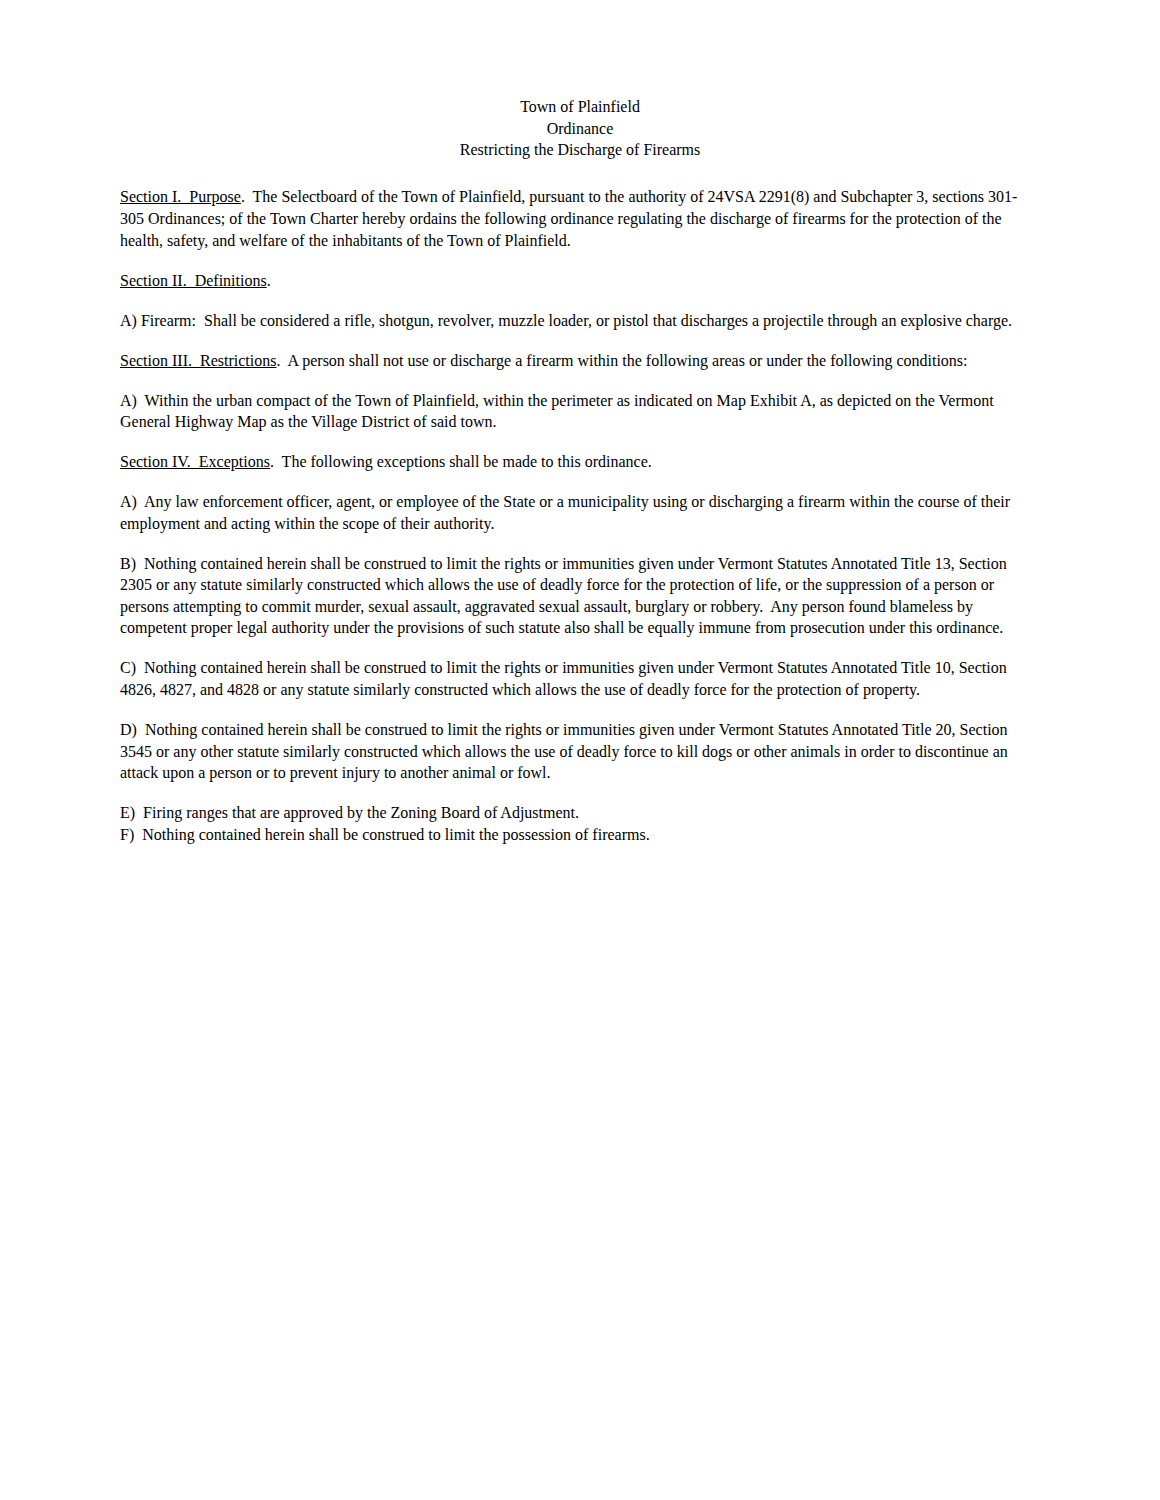Town of Plainfield
Ordinance
Restricting the Discharge of Firearms
Section I. Purpose. The Selectboard of the Town of Plainfield, pursuant to the authority of 24VSA 2291(8) and Subchapter 3, sections 301-305 Ordinances; of the Town Charter hereby ordains the following ordinance regulating the discharge of firearms for the protection of the health, safety, and welfare of the inhabitants of the Town of Plainfield.
Section II. Definitions.
A) Firearm: Shall be considered a rifle, shotgun, revolver, muzzle loader, or pistol that discharges a projectile through an explosive charge.
Section III. Restrictions. A person shall not use or discharge a firearm within the following areas or under the following conditions:
A) Within the urban compact of the Town of Plainfield, within the perimeter as indicated on Map Exhibit A, as depicted on the Vermont General Highway Map as the Village District of said town.
Section IV. Exceptions. The following exceptions shall be made to this ordinance.
A) Any law enforcement officer, agent, or employee of the State or a municipality using or discharging a firearm within the course of their employment and acting within the scope of their authority.
B) Nothing contained herein shall be construed to limit the rights or immunities given under Vermont Statutes Annotated Title 13, Section 2305 or any statute similarly constructed which allows the use of deadly force for the protection of life, or the suppression of a person or persons attempting to commit murder, sexual assault, aggravated sexual assault, burglary or robbery. Any person found blameless by competent proper legal authority under the provisions of such statute also shall be equally immune from prosecution under this ordinance.
C) Nothing contained herein shall be construed to limit the rights or immunities given under Vermont Statutes Annotated Title 10, Section 4826, 4827, and 4828 or any statute similarly constructed which allows the use of deadly force for the protection of property.
D) Nothing contained herein shall be construed to limit the rights or immunities given under Vermont Statutes Annotated Title 20, Section 3545 or any other statute similarly constructed which allows the use of deadly force to kill dogs or other animals in order to discontinue an attack upon a person or to prevent injury to another animal or fowl.
E) Firing ranges that are approved by the Zoning Board of Adjustment.
F) Nothing contained herein shall be construed to limit the possession of firearms.